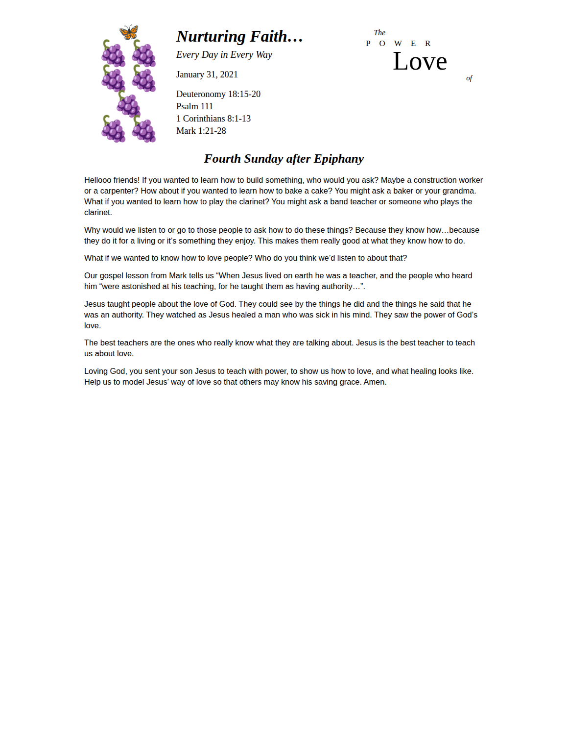🦋 🍇🍇
🍇🍇🍇
🍇🍇
Nurturing Faith…
Every Day in Every Way
January 31, 2021
Deuteronomy 18:15-20
Psalm 111
1 Corinthians 8:1-13
Mark 1:21-28
The P O W E R Love of
Fourth Sunday after Epiphany
Hellooo friends! If you wanted to learn how to build something, who would you ask? Maybe a construction worker or a carpenter? How about if you wanted to learn how to bake a cake? You might ask a baker or your grandma. What if you wanted to learn how to play the clarinet? You might ask a band teacher or someone who plays the clarinet.
Why would we listen to or go to those people to ask how to do these things? Because they know how…because they do it for a living or it’s something they enjoy. This makes them really good at what they know how to do.
What if we wanted to know how to love people? Who do you think we’d listen to about that?
Our gospel lesson from Mark tells us “When Jesus lived on earth he was a teacher, and the people who heard him “were astonished at his teaching, for he taught them as having authority…”.
Jesus taught people about the love of God. They could see by the things he did and the things he said that he was an authority. They watched as Jesus healed a man who was sick in his mind. They saw the power of God’s love.
The best teachers are the ones who really know what they are talking about. Jesus is the best teacher to teach us about love.
Loving God, you sent your son Jesus to teach with power, to show us how to love, and what healing looks like. Help us to model Jesus’ way of love so that others may know his saving grace. Amen.